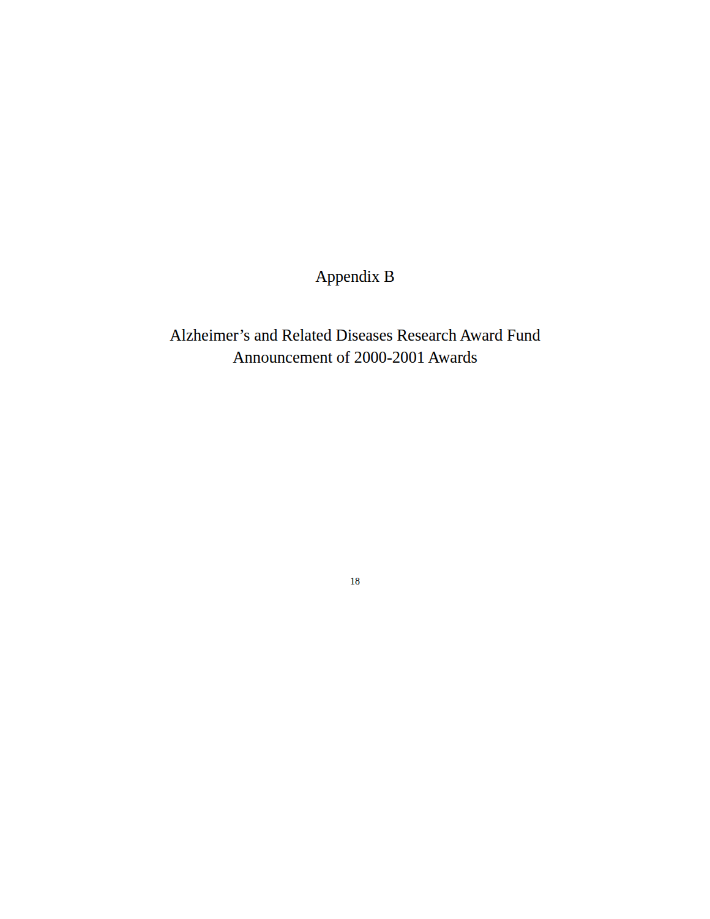Appendix B
Alzheimer’s and Related Diseases Research Award Fund
Announcement of 2000-2001 Awards
18